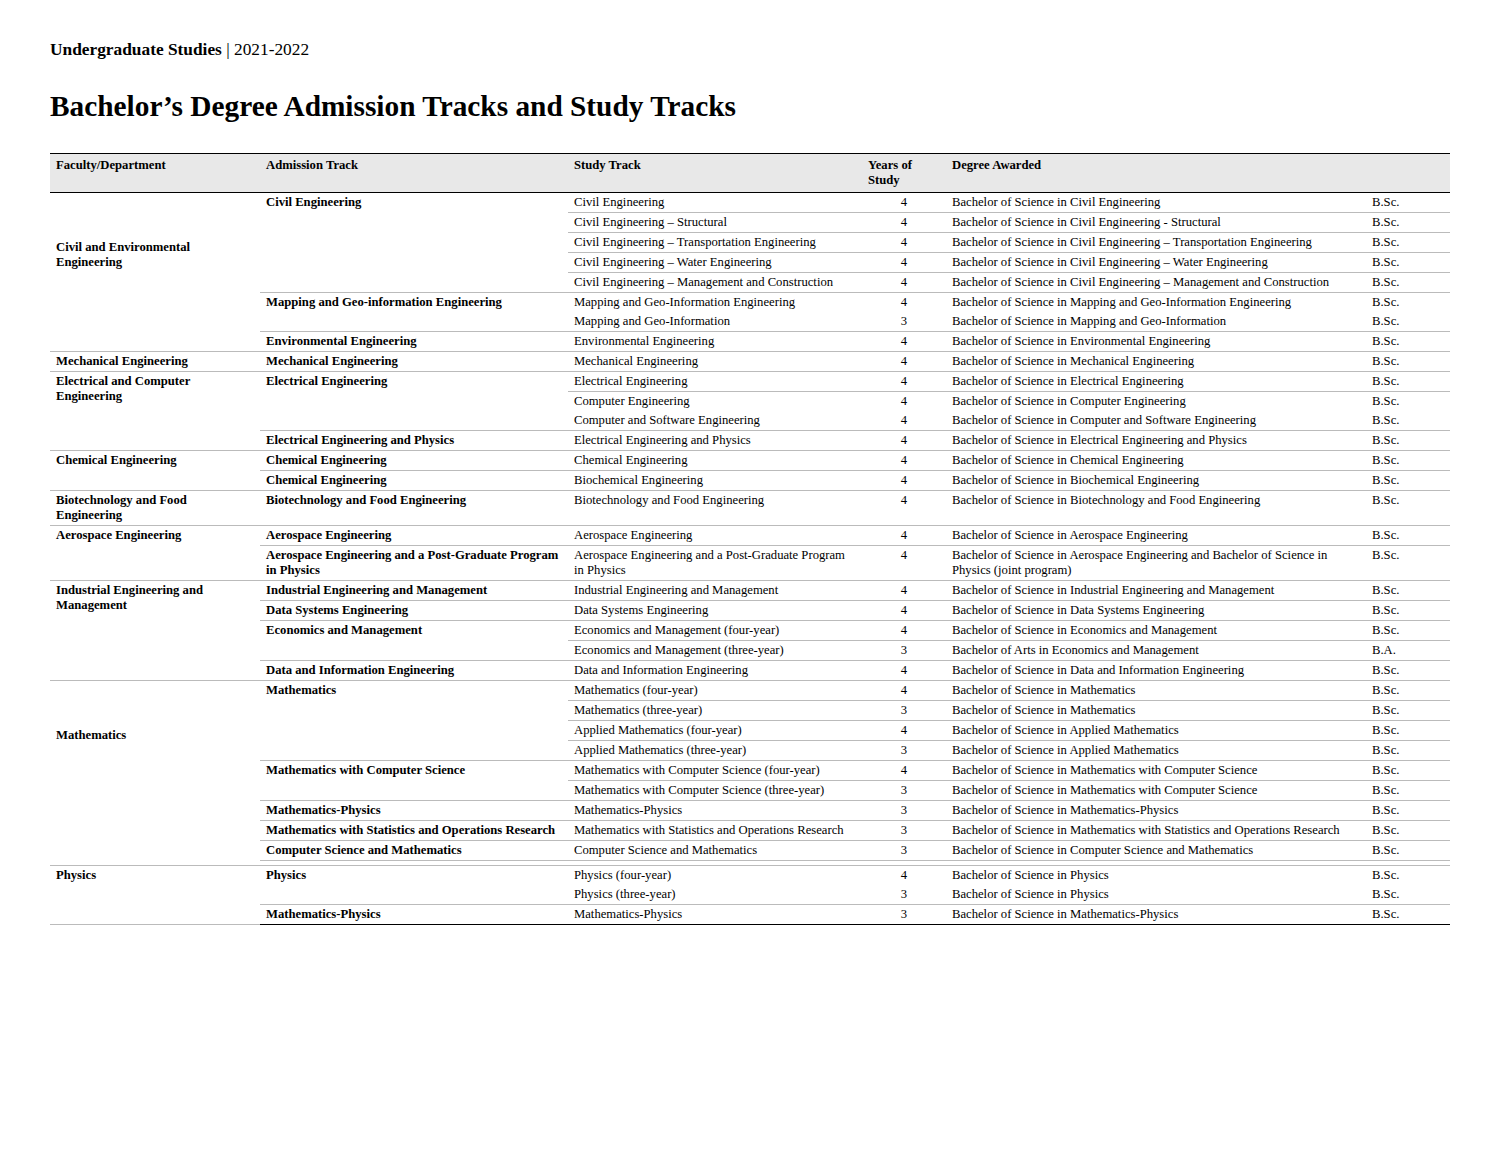Undergraduate Studies | 2021-2022
Bachelor’s Degree Admission Tracks and Study Tracks
| Faculty/Department | Admission Track | Study Track | Years of Study | Degree Awarded | |
| --- | --- | --- | --- | --- | --- |
| Civil and Environmental Engineering | Civil Engineering | Civil Engineering | 4 | Bachelor of Science in Civil Engineering | B.Sc. |
| Civil Engineering – Structural | 4 | Bachelor of Science in Civil Engineering - Structural | B.Sc. |
| Civil Engineering – Transportation Engineering | 4 | Bachelor of Science in Civil Engineering – Transportation Engineering | B.Sc. |
| Civil Engineering – Water Engineering | 4 | Bachelor of Science in Civil Engineering – Water Engineering | B.Sc. |
| Civil Engineering – Management and Construction | 4 | Bachelor of Science in Civil Engineering – Management and Construction | B.Sc. |
| Mapping and Geo-information Engineering | Mapping and Geo-Information Engineering | 4 | Bachelor of Science in Mapping and Geo-Information Engineering | B.Sc. |
| Mapping and Geo-Information | 3 | Bachelor of Science in Mapping and Geo-Information | B.Sc. |
| Environmental Engineering | Environmental Engineering | 4 | Bachelor of Science in Environmental Engineering | B.Sc. |
| Mechanical Engineering | Mechanical Engineering | Mechanical Engineering | 4 | Bachelor of Science in Mechanical Engineering | B.Sc. |
| Electrical and Computer Engineering | Electrical Engineering | Electrical Engineering | 4 | Bachelor of Science in Electrical Engineering | B.Sc. |
| Computer Engineering | 4 | Bachelor of Science in Computer Engineering | B.Sc. |
| Computer and Software Engineering | 4 | Bachelor of Science in Computer and Software Engineering | B.Sc. |
| Electrical Engineering and Physics | Electrical Engineering and Physics | 4 | Bachelor of Science in Electrical Engineering and Physics | B.Sc. |
| Chemical Engineering | Chemical Engineering | Chemical Engineering | 4 | Bachelor of Science in Chemical Engineering | B.Sc. |
| Chemical Engineering | Biochemical Engineering | 4 | Bachelor of Science in Biochemical Engineering | B.Sc. |
| Biotechnology and Food Engineering | Biotechnology and Food Engineering | Biotechnology and Food Engineering | 4 | Bachelor of Science in Biotechnology and Food Engineering | B.Sc. |
| Aerospace Engineering | Aerospace Engineering | Aerospace Engineering | 4 | Bachelor of Science in Aerospace Engineering | B.Sc. |
| Aerospace Engineering and a Post-Graduate Program in Physics | Aerospace Engineering and a Post-Graduate Program in Physics | 4 | Bachelor of Science in Aerospace Engineering and Bachelor of Science in Physics (joint program) | B.Sc. |
| Industrial Engineering and Management | Industrial Engineering and Management | Industrial Engineering and Management | 4 | Bachelor of Science in Industrial Engineering and Management | B.Sc. |
| Data Systems Engineering | Data Systems Engineering | 4 | Bachelor of Science in Data Systems Engineering | B.Sc. |
| Economics and Management | Economics and Management (four-year) | 4 | Bachelor of Science in Economics and Management | B.Sc. |
| Economics and Management (three-year) | 3 | Bachelor of Arts in Economics and Management | B.A. |
| Data and Information Engineering | Data and Information Engineering | 4 | Bachelor of Science in Data and Information Engineering | B.Sc. |
| Mathematics | Mathematics | Mathematics (four-year) | 4 | Bachelor of Science in Mathematics | B.Sc. |
| Mathematics (three-year) | 3 | Bachelor of Science in Mathematics | B.Sc. |
| Applied Mathematics (four-year) | 4 | Bachelor of Science in Applied Mathematics | B.Sc. |
| Applied Mathematics (three-year) | 3 | Bachelor of Science in Applied Mathematics | B.Sc. |
| Mathematics with Computer Science | Mathematics with Computer Science (four-year) | 4 | Bachelor of Science in Mathematics with Computer Science | B.Sc. |
| Mathematics with Computer Science (three-year) | 3 | Bachelor of Science in Mathematics with Computer Science | B.Sc. |
| Mathematics-Physics | Mathematics-Physics | 3 | Bachelor of Science in Mathematics-Physics | B.Sc. |
| Mathematics with Statistics and Operations Research | Mathematics with Statistics and Operations Research | 3 | Bachelor of Science in Mathematics with Statistics and Operations Research | B.Sc. |
| Computer Science and Mathematics | Computer Science and Mathematics | 3 | Bachelor of Science in Computer Science and Mathematics | B.Sc. |
| Physics | Physics | Physics (four-year) | 4 | Bachelor of Science in Physics | B.Sc. |
| Physics (three-year) | 3 | Bachelor of Science in Physics | B.Sc. |
| Mathematics-Physics | Mathematics-Physics | 3 | Bachelor of Science in Mathematics-Physics | B.Sc. |